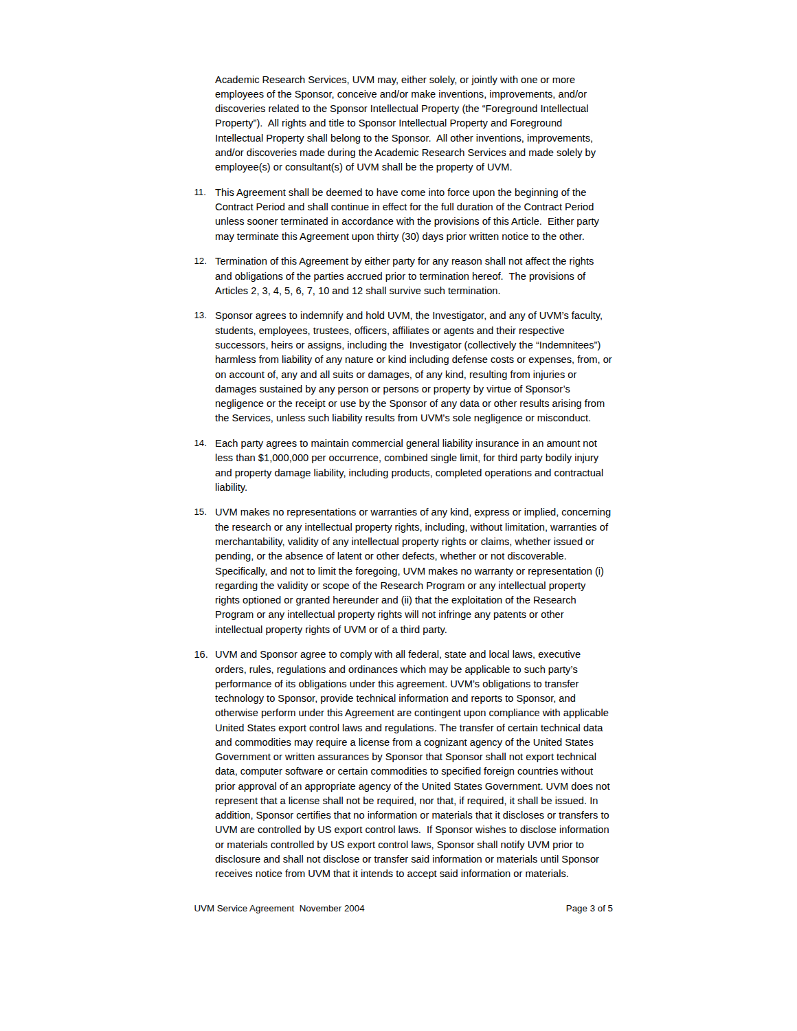Academic Research Services, UVM may, either solely, or jointly with one or more employees of the Sponsor, conceive and/or make inventions, improvements, and/or discoveries related to the Sponsor Intellectual Property (the “Foreground Intellectual Property”). All rights and title to Sponsor Intellectual Property and Foreground Intellectual Property shall belong to the Sponsor. All other inventions, improvements, and/or discoveries made during the Academic Research Services and made solely by employee(s) or consultant(s) of UVM shall be the property of UVM.
11. This Agreement shall be deemed to have come into force upon the beginning of the Contract Period and shall continue in effect for the full duration of the Contract Period unless sooner terminated in accordance with the provisions of this Article. Either party may terminate this Agreement upon thirty (30) days prior written notice to the other.
12. Termination of this Agreement by either party for any reason shall not affect the rights and obligations of the parties accrued prior to termination hereof. The provisions of Articles 2, 3, 4, 5, 6, 7, 10 and 12 shall survive such termination.
13. Sponsor agrees to indemnify and hold UVM, the Investigator, and any of UVM’s faculty, students, employees, trustees, officers, affiliates or agents and their respective successors, heirs or assigns, including the Investigator (collectively the “Indemnitees”) harmless from liability of any nature or kind including defense costs or expenses, from, or on account of, any and all suits or damages, of any kind, resulting from injuries or damages sustained by any person or persons or property by virtue of Sponsor’s negligence or the receipt or use by the Sponsor of any data or other results arising from the Services, unless such liability results from UVM's sole negligence or misconduct.
14. Each party agrees to maintain commercial general liability insurance in an amount not less than $1,000,000 per occurrence, combined single limit, for third party bodily injury and property damage liability, including products, completed operations and contractual liability.
15. UVM makes no representations or warranties of any kind, express or implied, concerning the research or any intellectual property rights, including, without limitation, warranties of merchantability, validity of any intellectual property rights or claims, whether issued or pending, or the absence of latent or other defects, whether or not discoverable. Specifically, and not to limit the foregoing, UVM makes no warranty or representation (i) regarding the validity or scope of the Research Program or any intellectual property rights optioned or granted hereunder and (ii) that the exploitation of the Research Program or any intellectual property rights will not infringe any patents or other intellectual property rights of UVM or of a third party.
16. UVM and Sponsor agree to comply with all federal, state and local laws, executive orders, rules, regulations and ordinances which may be applicable to such party’s performance of its obligations under this agreement. UVM’s obligations to transfer technology to Sponsor, provide technical information and reports to Sponsor, and otherwise perform under this Agreement are contingent upon compliance with applicable United States export control laws and regulations. The transfer of certain technical data and commodities may require a license from a cognizant agency of the United States Government or written assurances by Sponsor that Sponsor shall not export technical data, computer software or certain commodities to specified foreign countries without prior approval of an appropriate agency of the United States Government. UVM does not represent that a license shall not be required, nor that, if required, it shall be issued. In addition, Sponsor certifies that no information or materials that it discloses or transfers to UVM are controlled by US export control laws. If Sponsor wishes to disclose information or materials controlled by US export control laws, Sponsor shall notify UVM prior to disclosure and shall not disclose or transfer said information or materials until Sponsor receives notice from UVM that it intends to accept said information or materials.
UVM Service Agreement November 2004 Page 3 of 5